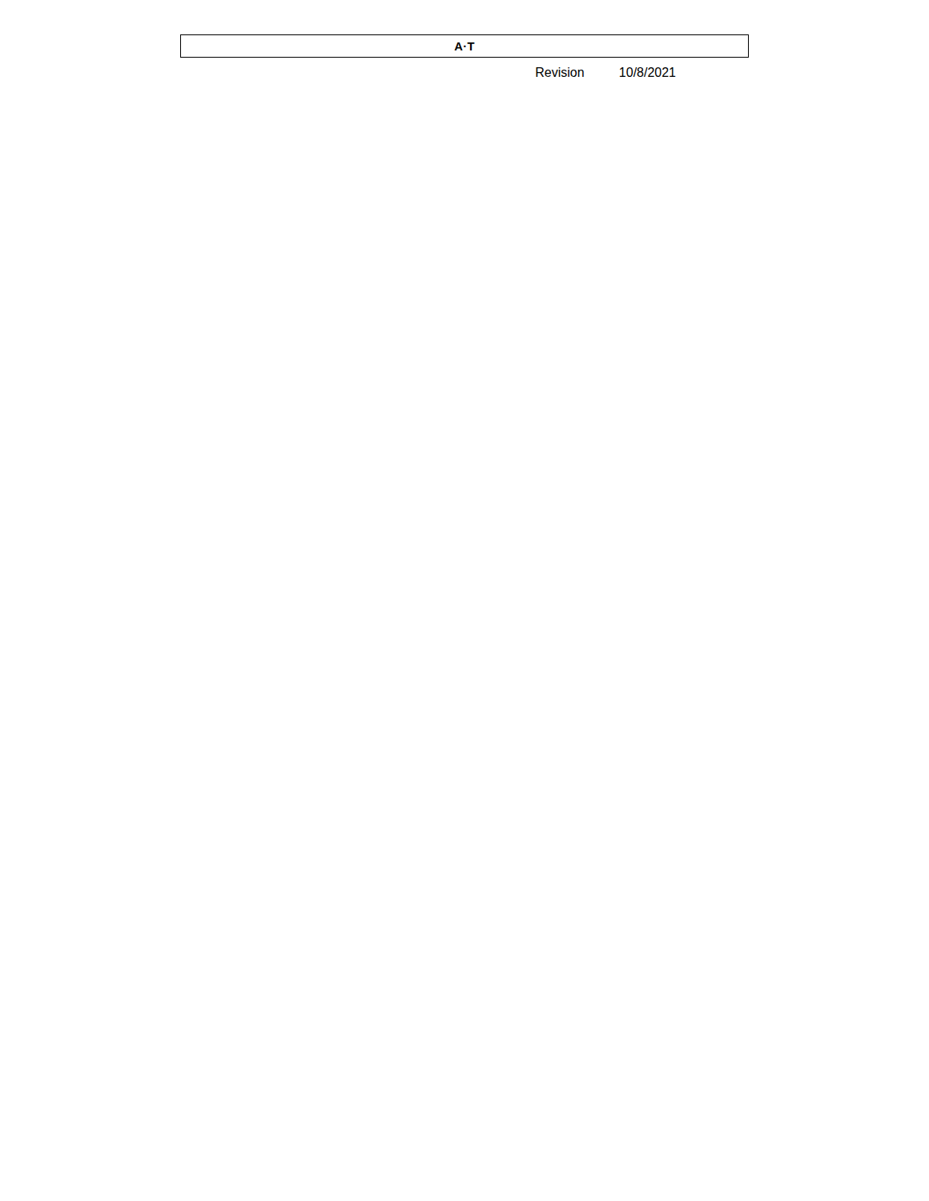A·T
Revision 10/8/2021